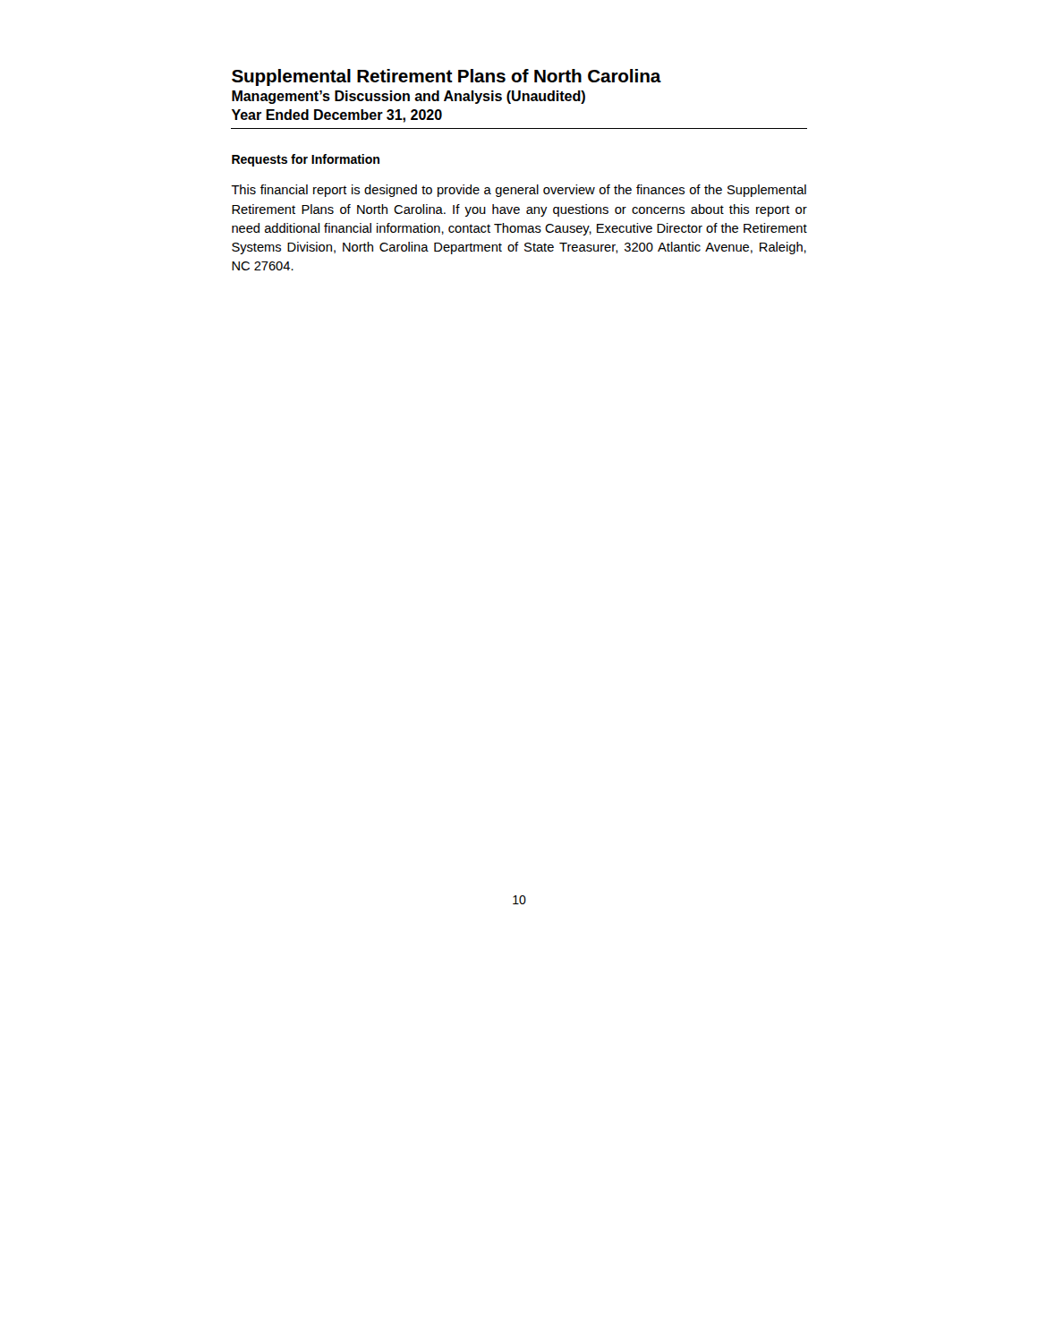Supplemental Retirement Plans of North Carolina
Management’s Discussion and Analysis (Unaudited)
Year Ended December 31, 2020
Requests for Information
This financial report is designed to provide a general overview of the finances of the Supplemental Retirement Plans of North Carolina. If you have any questions or concerns about this report or need additional financial information, contact Thomas Causey, Executive Director of the Retirement Systems Division, North Carolina Department of State Treasurer, 3200 Atlantic Avenue, Raleigh, NC 27604.
10